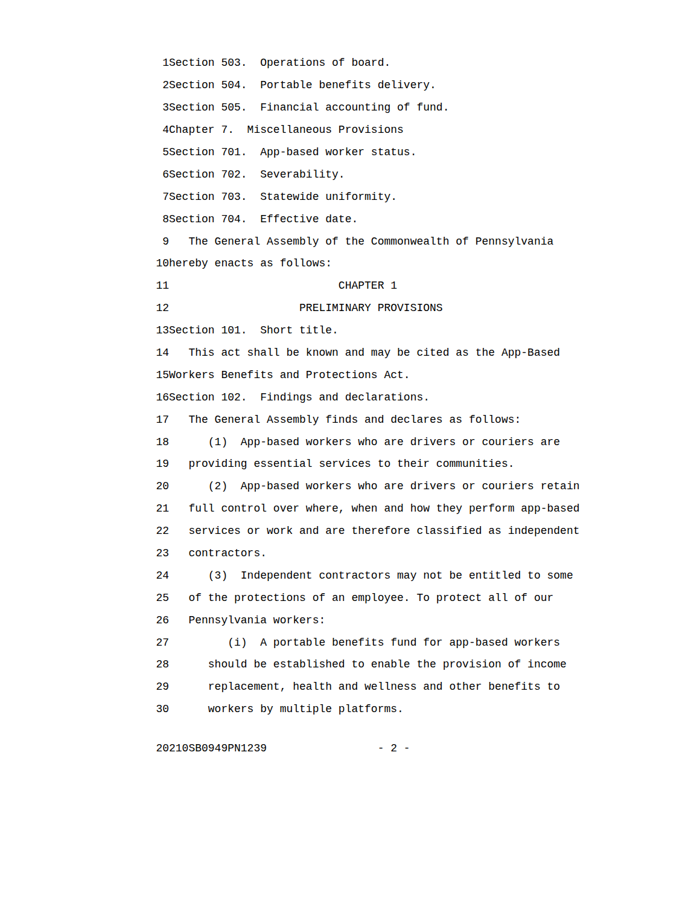| 1 | Section 503. Operations of board. |
| 2 | Section 504. Portable benefits delivery. |
| 3 | Section 505. Financial accounting of fund. |
| 4 | Chapter 7. Miscellaneous Provisions |
| 5 | Section 701. App-based worker status. |
| 6 | Section 702. Severability. |
| 7 | Section 703. Statewide uniformity. |
| 8 | Section 704. Effective date. |
| 9 | The General Assembly of the Commonwealth of Pennsylvania |
| 10 | hereby enacts as follows: |
| 11 | CHAPTER 1 |
| 12 | PRELIMINARY PROVISIONS |
| 13 | Section 101. Short title. |
| 14 | This act shall be known and may be cited as the App-Based |
| 15 | Workers Benefits and Protections Act. |
| 16 | Section 102. Findings and declarations. |
| 17 | The General Assembly finds and declares as follows: |
| 18 | (1) App-based workers who are drivers or couriers are |
| 19 | providing essential services to their communities. |
| 20 | (2) App-based workers who are drivers or couriers retain |
| 21 | full control over where, when and how they perform app-based |
| 22 | services or work and are therefore classified as independent |
| 23 | contractors. |
| 24 | (3) Independent contractors may not be entitled to some |
| 25 | of the protections of an employee. To protect all of our |
| 26 | Pennsylvania workers: |
| 27 | (i) A portable benefits fund for app-based workers |
| 28 | should be established to enable the provision of income |
| 29 | replacement, health and wellness and other benefits to |
| 30 | workers by multiple platforms. |
20210SB0949PN1239 - 2 -